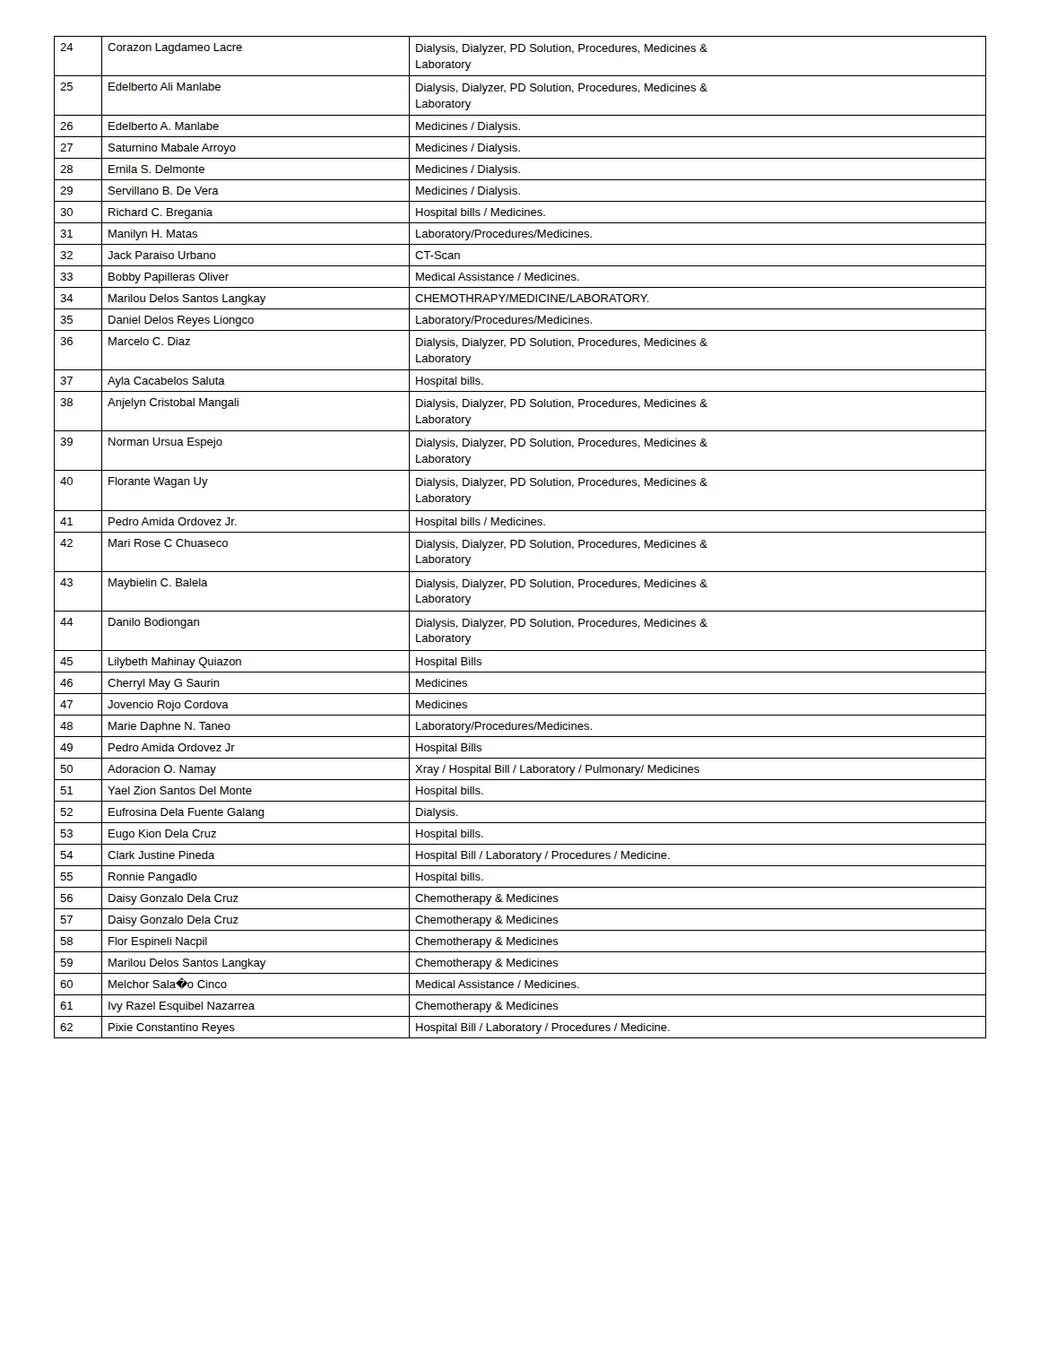| 24 | Corazon Lagdameo Lacre | Dialysis, Dialyzer, PD Solution, Procedures, Medicines & Laboratory |
| 25 | Edelberto Ali Manlabe | Dialysis, Dialyzer, PD Solution, Procedures, Medicines & Laboratory |
| 26 | Edelberto A. Manlabe | Medicines / Dialysis. |
| 27 | Saturnino Mabale Arroyo | Medicines / Dialysis. |
| 28 | Ernila S. Delmonte | Medicines / Dialysis. |
| 29 | Servillano B. De Vera | Medicines / Dialysis. |
| 30 | Richard C. Bregania | Hospital bills / Medicines. |
| 31 | Manilyn H. Matas | Laboratory/Procedures/Medicines. |
| 32 | Jack Paraiso Urbano | CT-Scan |
| 33 | Bobby Papilleras Oliver | Medical Assistance / Medicines. |
| 34 | Marilou Delos Santos Langkay | CHEMOTHRAPY/MEDICINE/LABORATORY. |
| 35 | Daniel Delos Reyes Liongco | Laboratory/Procedures/Medicines. |
| 36 | Marcelo C. Diaz | Dialysis, Dialyzer, PD Solution, Procedures, Medicines & Laboratory |
| 37 | Ayla Cacabelos Saluta | Hospital bills. |
| 38 | Anjelyn Cristobal Mangali | Dialysis, Dialyzer, PD Solution, Procedures, Medicines & Laboratory |
| 39 | Norman Ursua Espejo | Dialysis, Dialyzer, PD Solution, Procedures, Medicines & Laboratory |
| 40 | Florante Wagan Uy | Dialysis, Dialyzer, PD Solution, Procedures, Medicines & Laboratory |
| 41 | Pedro Amida Ordovez Jr. | Hospital bills / Medicines. |
| 42 | Mari Rose C Chuaseco | Dialysis, Dialyzer, PD Solution, Procedures, Medicines & Laboratory |
| 43 | Maybielin C. Balela | Dialysis, Dialyzer, PD Solution, Procedures, Medicines & Laboratory |
| 44 | Danilo Bodiongan | Dialysis, Dialyzer, PD Solution, Procedures, Medicines & Laboratory |
| 45 | Lilybeth Mahinay Quiazon | Hospital Bills |
| 46 | Cherryl May G Saurin | Medicines |
| 47 | Jovencio Rojo Cordova | Medicines |
| 48 | Marie Daphne N. Taneo | Laboratory/Procedures/Medicines. |
| 49 | Pedro Amida Ordovez Jr | Hospital Bills |
| 50 | Adoracion O. Namay | Xray / Hospital Bill / Laboratory / Pulmonary/ Medicines |
| 51 | Yael Zion Santos Del Monte | Hospital bills. |
| 52 | Eufrosina Dela Fuente Galang | Dialysis. |
| 53 | Eugo Kion Dela Cruz | Hospital bills. |
| 54 | Clark Justine Pineda | Hospital Bill / Laboratory / Procedures / Medicine. |
| 55 | Ronnie Pangadlo | Hospital bills. |
| 56 | Daisy Gonzalo Dela Cruz | Chemotherapy & Medicines |
| 57 | Daisy Gonzalo Dela Cruz | Chemotherapy & Medicines |
| 58 | Flor Espineli Nacpil | Chemotherapy & Medicines |
| 59 | Marilou Delos Santos Langkay | Chemotherapy & Medicines |
| 60 | Melchor Sala�o Cinco | Medical Assistance / Medicines. |
| 61 | Ivy Razel Esquibel Nazarrea | Chemotherapy & Medicines |
| 62 | Pixie Constantino Reyes | Hospital Bill / Laboratory / Procedures / Medicine. |